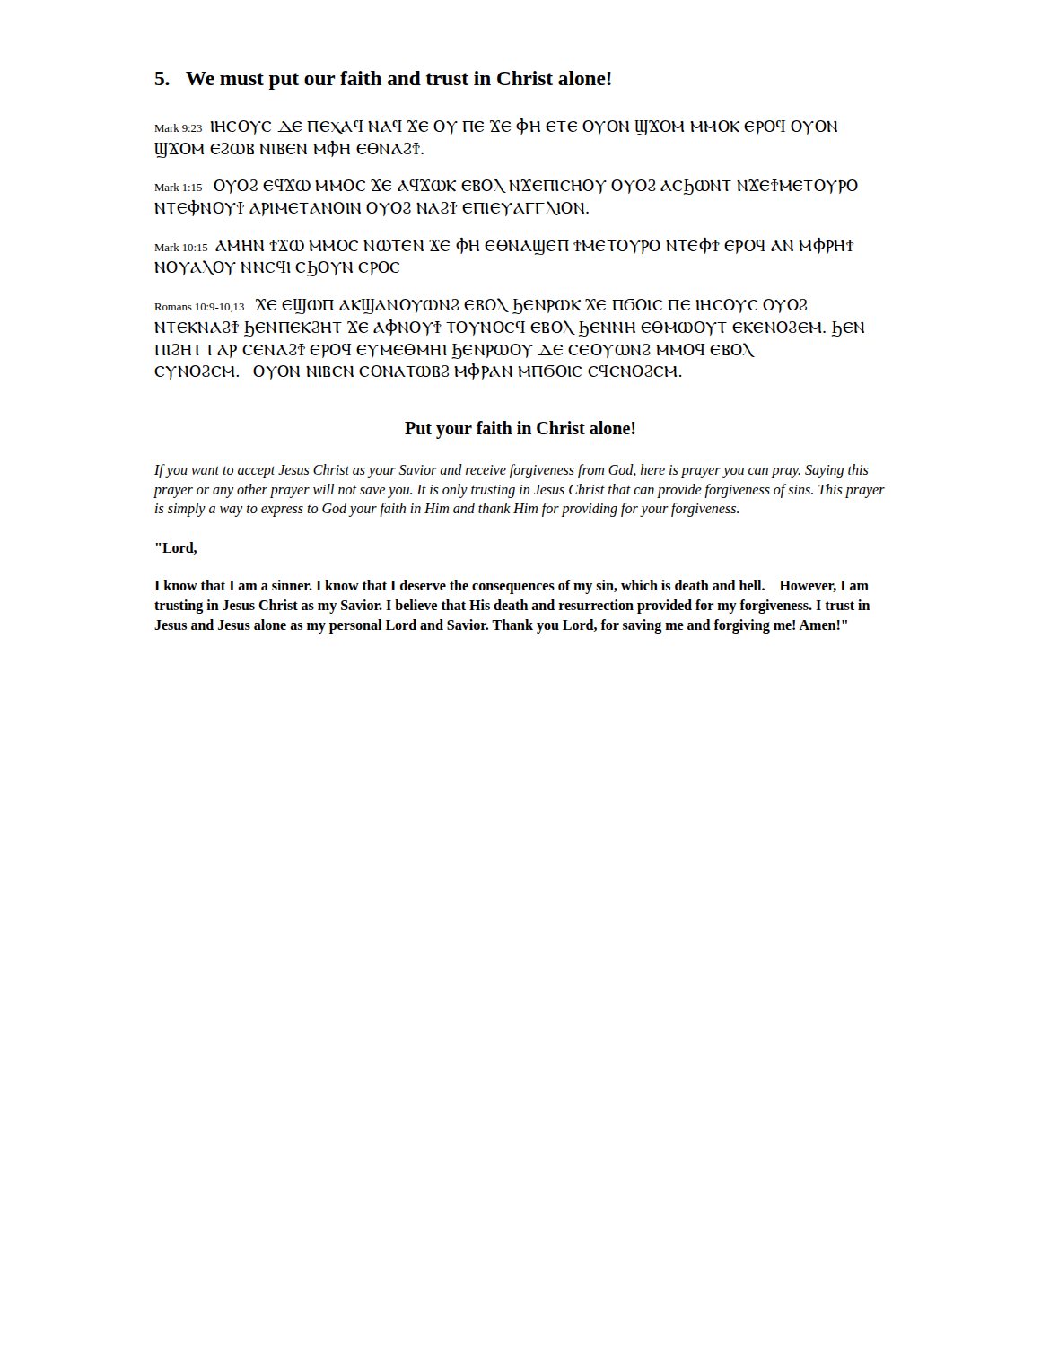5. We must put our faith and trust in Christ alone!
Mark 9:23 ⲒⲎⲤⲞⲨⲤ ⲆⲈ ⲠⲈⲬⲀϤ ⲚⲀϤ ϪⲈ ⲞⲨ ⲠⲈ ϪⲈ ⲪⲎ ⲈⲦⲈ ⲞⲨⲞⲚ ϢϪⲞⲘ ⲘⲘⲞⲔ ⲈⲢⲞϤ ⲞⲨⲞⲚ ϢϪⲞⲘ ⲈϨⲰⲂ ⲚⲒⲂⲈⲚ ⲘⲪⲎ ⲈⲐⲚⲀϨϮ.
Mark 1:15 ⲞⲨⲞϨ ⲈϤϪⲰ ⲘⲘⲞⲤ ϪⲈ ⲀϤϪⲰⲔ ⲈⲂⲞⲖ ⲚϪⲈⲠⲒⲤⲎⲞⲨ ⲞⲨⲞϨ ⲀⲤϦⲰⲚⲦ ⲚϪⲈϮⲘⲈⲦⲞⲨⲢⲞ ⲚⲦⲈⲪⲚⲞⲨϮ ⲀⲢⲒⲘⲈⲦⲀⲚⲞⲒⲚ ⲞⲨⲞϨ ⲚⲀϨϮ ⲈⲠⲒⲈⲨⲀⲄⲄⲖⲒⲞⲚ.
Mark 10:15 ⲀⲘⲎⲚ ϮϪⲰ ⲘⲘⲞⲤ ⲚⲰⲦⲈⲚ ϪⲈ ⲪⲎ ⲈⲐⲚⲀϢⲈⲠ ϮⲘⲈⲦⲞⲨⲢⲞ ⲚⲦⲈⲪϮ ⲈⲢⲞϤ ⲀⲚ ⲘⲪⲢⲎϮ ⲚⲞⲨⲀⲖⲞⲨ ⲚⲚⲈϤⲒ ⲈϦⲞⲨⲚ ⲈⲢⲞⲤ
Romans 10:9-10,13 ϪⲈ ⲈϢⲰⲠ ⲀⲔϢⲀⲚⲞⲨⲰⲚϨ ⲈⲂⲞⲖ ϦⲈⲚⲢⲰⲔ ϪⲈ ⲠϬⲞⲒⲤ ⲠⲈ ⲒⲎⲤⲞⲨⲤ ⲞⲨⲞϨ ⲚⲦⲈⲔⲚⲀϨϮ ϦⲈⲚⲠⲈⲔϨⲎⲦ ϪⲈ ⲀⲪⲚⲞⲨϮ ⲦⲞⲨⲚⲞⲤϤ ⲈⲂⲞⲖ ϦⲈⲚⲚⲎ ⲈⲐⲘⲰⲞⲨⲦ ⲈⲔⲈⲚⲞϨⲈⲘ. ϦⲈⲚ ⲠⲒϨⲎⲦ ⲄⲀⲢ ⲤⲈⲚⲀϨϮ ⲈⲢⲞϤ ⲈⲨⲘⲈⲐⲘⲎⲒ ϦⲈⲚⲢⲰⲞⲨ ⲆⲈ ⲤⲈⲞⲨⲰⲚϨ ⲘⲘⲞϤ ⲈⲂⲞⲖ ⲈⲨⲚⲞϨⲈⲘ. ⲞⲨⲞⲚ ⲚⲒⲂⲈⲚ ⲈⲐⲚⲀⲦⲰⲂϨ ⲘⲪⲢⲀⲚ ⲘⲠϬⲞⲒⲤ ⲈϤⲈⲚⲞϨⲈⲘ.
Put your faith in Christ alone!
If you want to accept Jesus Christ as your Savior and receive forgiveness from God, here is prayer you can pray. Saying this prayer or any other prayer will not save you. It is only trusting in Jesus Christ that can provide forgiveness of sins. This prayer is simply a way to express to God your faith in Him and thank Him for providing for your forgiveness.
"Lord,
I know that I am a sinner. I know that I deserve the consequences of my sin, which is death and hell. However, I am trusting in Jesus Christ as my Savior. I believe that His death and resurrection provided for my forgiveness. I trust in Jesus and Jesus alone as my personal Lord and Savior. Thank you Lord, for saving me and forgiving me! Amen!"